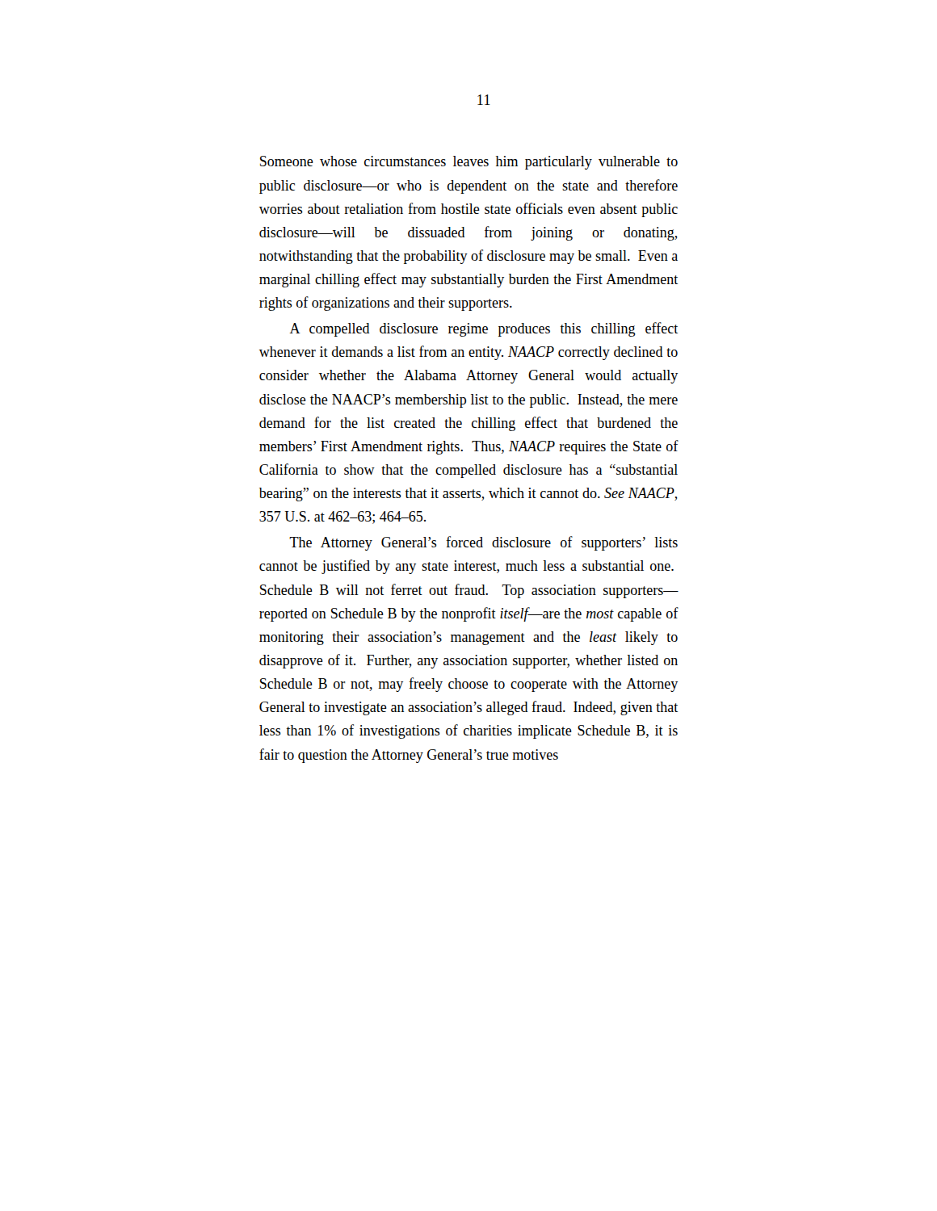11
Someone whose circumstances leaves him particularly vulnerable to public disclosure—or who is dependent on the state and therefore worries about retaliation from hostile state officials even absent public disclosure—will be dissuaded from joining or donating, notwithstanding that the probability of disclosure may be small. Even a marginal chilling effect may substantially burden the First Amendment rights of organizations and their supporters.
A compelled disclosure regime produces this chilling effect whenever it demands a list from an entity. NAACP correctly declined to consider whether the Alabama Attorney General would actually disclose the NAACP’s membership list to the public. Instead, the mere demand for the list created the chilling effect that burdened the members’ First Amendment rights. Thus, NAACP requires the State of California to show that the compelled disclosure has a “substantial bearing” on the interests that it asserts, which it cannot do. See NAACP, 357 U.S. at 462–63; 464–65.
The Attorney General’s forced disclosure of supporters’ lists cannot be justified by any state interest, much less a substantial one. Schedule B will not ferret out fraud. Top association supporters—reported on Schedule B by the nonprofit itself—are the most capable of monitoring their association’s management and the least likely to disapprove of it. Further, any association supporter, whether listed on Schedule B or not, may freely choose to cooperate with the Attorney General to investigate an association’s alleged fraud. Indeed, given that less than 1% of investigations of charities implicate Schedule B, it is fair to question the Attorney General’s true motives